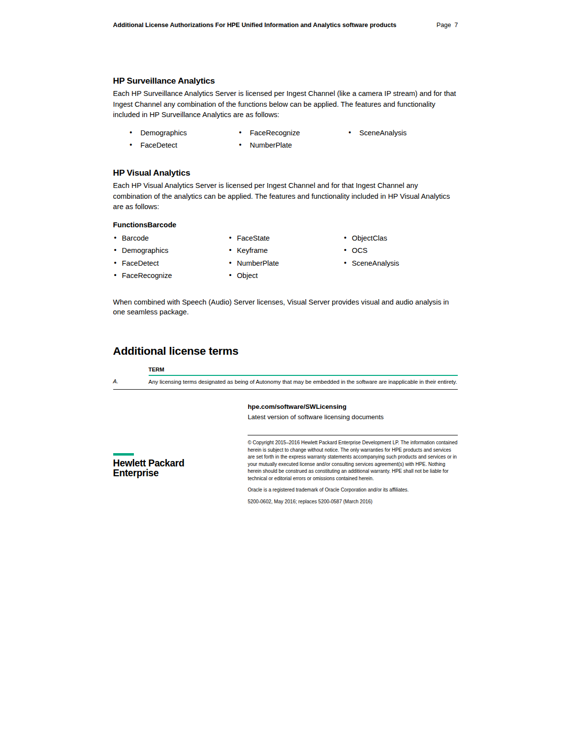Additional License Authorizations For HPE Unified Information and Analytics software products
Page 7
HP Surveillance Analytics
Each HP Surveillance Analytics Server is licensed per Ingest Channel (like a camera IP stream) and for that Ingest Channel any combination of the functions below can be applied. The features and functionality included in HP Surveillance Analytics are as follows:
Demographics
FaceDetect
FaceRecognize
NumberPlate
SceneAnalysis
HP Visual Analytics
Each HP Visual Analytics Server is licensed per Ingest Channel and for that Ingest Channel any combination of the analytics can be applied. The features and functionality included in HP Visual Analytics are as follows:
FunctionsBarcode
Barcode
Demographics
FaceDetect
FaceRecognize
FaceState
Keyframe
NumberPlate
Object
ObjectClas
OCS
SceneAnalysis
When combined with Speech (Audio) Server licenses, Visual Server provides visual and audio analysis in one seamless package.
Additional license terms
| | TERM |
| --- | --- |
| A. | Any licensing terms designated as being of Autonomy that may be embedded in the software are inapplicable in their entirety. |
hpe.com/software/SWLicensing
Latest version of software licensing documents
Hewlett Packard
Enterprise
© Copyright 2015–2016 Hewlett Packard Enterprise Development LP. The information contained herein is subject to change without notice. The only warranties for HPE products and services are set forth in the express warranty statements accompanying such products and services or in your mutually executed license and/or consulting services agreement(s) with HPE. Nothing herein should be construed as constituting an additional warranty. HPE shall not be liable for technical or editorial errors or omissions contained herein.
Oracle is a registered trademark of Oracle Corporation and/or its affiliates.
5200-0602, May 2016; replaces 5200-0587 (March 2016)